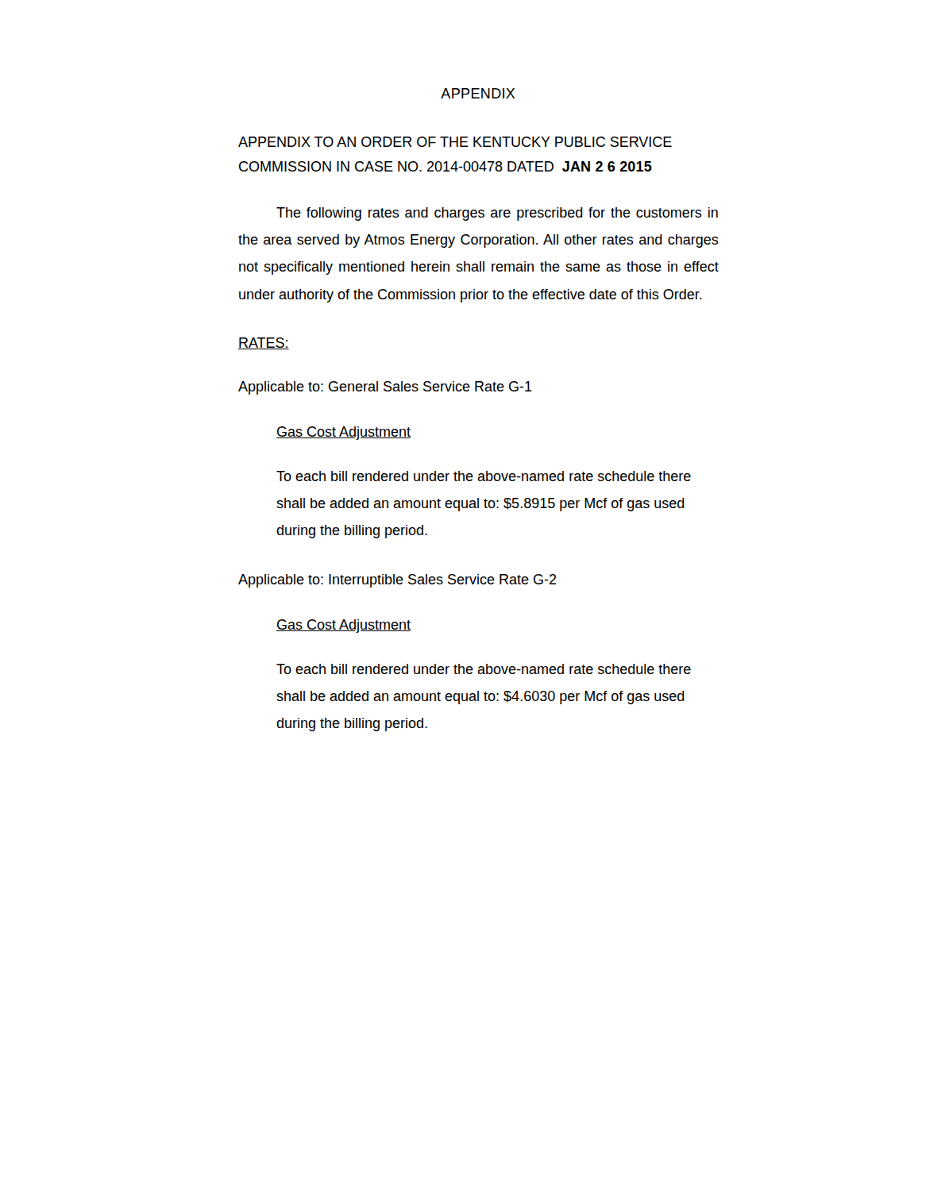APPENDIX
APPENDIX TO AN ORDER OF THE KENTUCKY PUBLIC SERVICE COMMISSION IN CASE NO. 2014-00478 DATED JAN 2 6 2015
The following rates and charges are prescribed for the customers in the area served by Atmos Energy Corporation. All other rates and charges not specifically mentioned herein shall remain the same as those in effect under authority of the Commission prior to the effective date of this Order.
RATES:
Applicable to: General Sales Service Rate G-1
Gas Cost Adjustment
To each bill rendered under the above-named rate schedule there shall be added an amount equal to: $5.8915 per Mcf of gas used during the billing period.
Applicable to: Interruptible Sales Service Rate G-2
Gas Cost Adjustment
To each bill rendered under the above-named rate schedule there shall be added an amount equal to: $4.6030 per Mcf of gas used during the billing period.